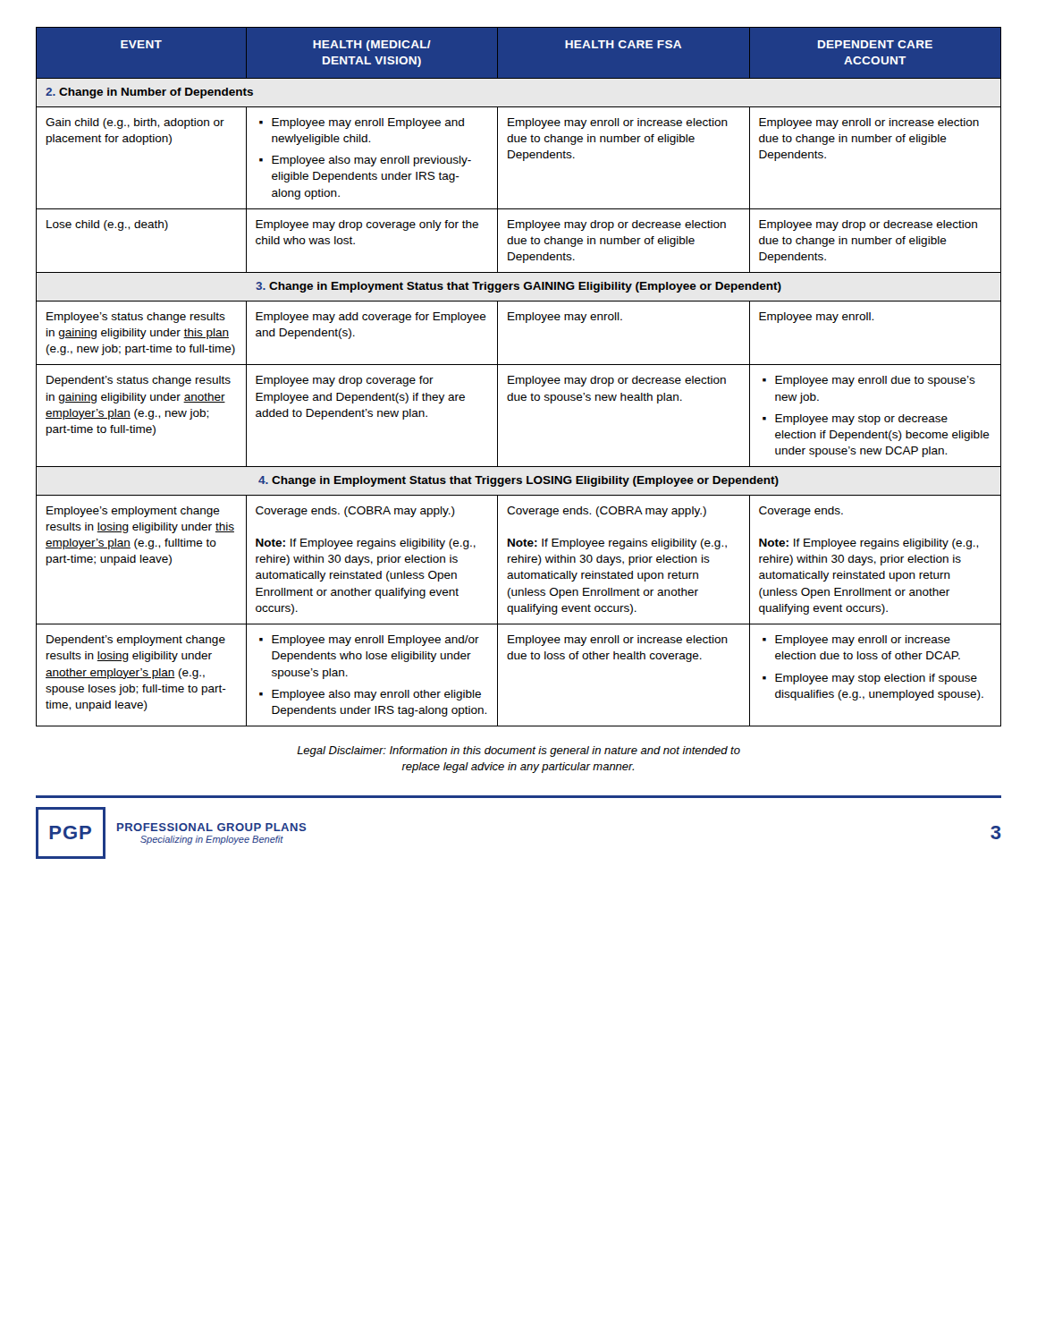| EVENT | HEALTH (MEDICAL/ DENTAL VISION) | HEALTH CARE FSA | DEPENDENT CARE ACCOUNT |
| --- | --- | --- | --- |
| 2. Change in Number of Dependents |
| Gain child (e.g., birth, adoption or placement for adoption) | Employee may enroll Employee and newlyeligible child. Employee also may enroll previously-eligible Dependents under IRS tag-along option. | Employee may enroll or increase election due to change in number of eligible Dependents. | Employee may enroll or increase election due to change in number of eligible Dependents. |
| Lose child (e.g., death) | Employee may drop coverage only for the child who was lost. | Employee may drop or decrease election due to change in number of eligible Dependents. | Employee may drop or decrease election due to change in number of eligible Dependents. |
| 3. Change in Employment Status that Triggers GAINING Eligibility (Employee or Dependent) |
| Employee’s status change results in gaining eligibility under this plan (e.g., new job; part-time to full-time) | Employee may add coverage for Employee and Dependent(s). | Employee may enroll. | Employee may enroll. |
| Dependent’s status change results in gaining eligibility under another employer’s plan (e.g., new job; part-time to full-time) | Employee may drop coverage for Employee and Dependent(s) if they are added to Dependent’s new plan. | Employee may drop or decrease election due to spouse’s new health plan. | Employee may enroll due to spouse’s new job. Employee may stop or decrease election if Dependent(s) become eligible under spouse’s new DCAP plan. |
| 4. Change in Employment Status that Triggers LOSING Eligibility (Employee or Dependent) |
| Employee’s employment change results in losing eligibility under this employer’s plan (e.g., fulltime to part-time; unpaid leave) | Coverage ends. (COBRA may apply.) Note: If Employee regains eligibility (e.g., rehire) within 30 days, prior election is automatically reinstated (unless Open Enrollment or another qualifying event occurs). | Coverage ends. (COBRA may apply.) Note: If Employee regains eligibility (e.g., rehire) within 30 days, prior election is automatically reinstated upon return (unless Open Enrollment or another qualifying event occurs). | Coverage ends. Note: If Employee regains eligibility (e.g., rehire) within 30 days, prior election is automatically reinstated upon return (unless Open Enrollment or another qualifying event occurs). |
| Dependent’s employment change results in losing eligibility under another employer’s plan (e.g., spouse loses job; full-time to part-time, unpaid leave) | Employee may enroll Employee and/or Dependents who lose eligibility under spouse’s plan. Employee also may enroll other eligible Dependents under IRS tag-along option. | Employee may enroll or increase election due to loss of other health coverage. | Employee may enroll or increase election due to loss of other DCAP. Employee may stop election if spouse disqualifies (e.g., unemployed spouse). |
Legal Disclaimer: Information in this document is general in nature and not intended to
replace legal advice in any particular manner.
PGP
PROFESSIONAL GROUP PLANS
Specializing in Employee Benefit
3